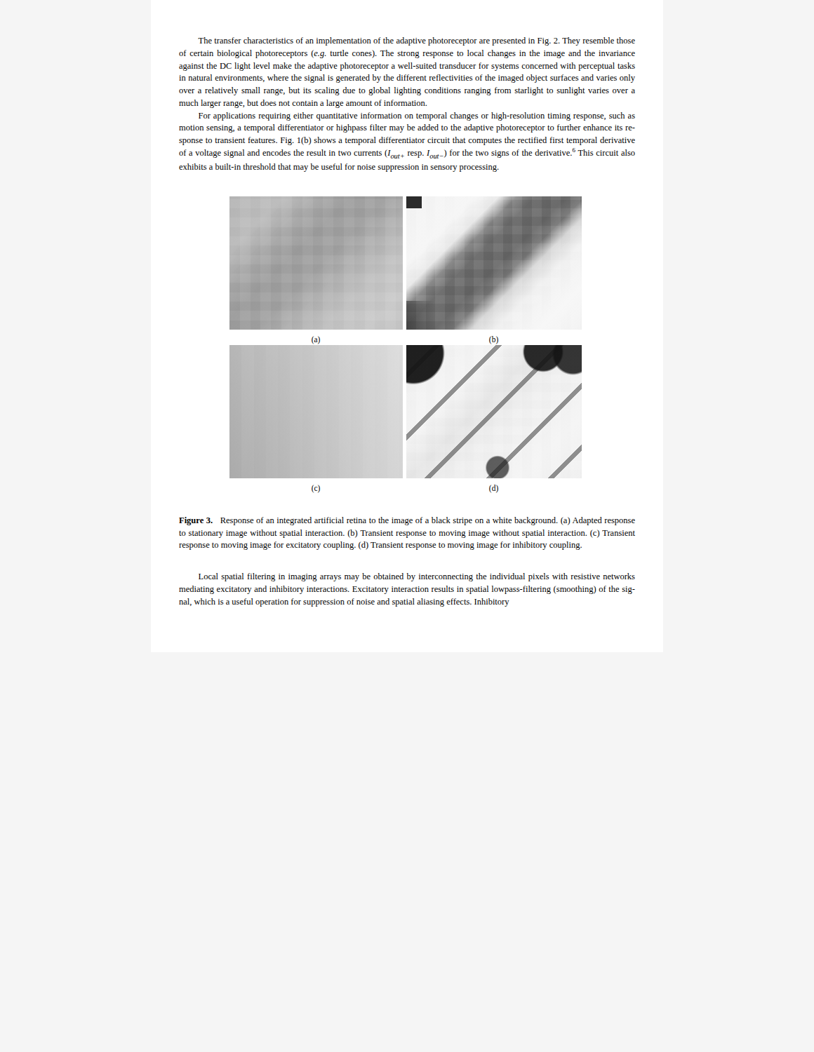The transfer characteristics of an implementation of the adaptive photoreceptor are presented in Fig. 2. They resemble those of certain biological photoreceptors (e.g. turtle cones). The strong response to local changes in the image and the invariance against the DC light level make the adaptive photoreceptor a well-suited transducer for systems concerned with perceptual tasks in natural environments, where the signal is generated by the different reflectivities of the imaged object surfaces and varies only over a relatively small range, but its scaling due to global lighting conditions ranging from starlight to sunlight varies over a much larger range, but does not contain a large amount of information.
For applications requiring either quantitative information on temporal changes or high-resolution timing response, such as motion sensing, a temporal differentiator or highpass filter may be added to the adaptive photoreceptor to further enhance its response to transient features. Fig. 1(b) shows a temporal differentiator circuit that computes the rectified first temporal derivative of a voltage signal and encodes the result in two currents (Iout+ resp. Iout−) for the two signs of the derivative.6 This circuit also exhibits a built-in threshold that may be useful for noise suppression in sensory processing.
| (a) | (b) |
| (c) | (d) |
Figure 3. Response of an integrated artificial retina to the image of a black stripe on a white background. (a) Adapted response to stationary image without spatial interaction. (b) Transient response to moving image without spatial interaction. (c) Transient response to moving image for excitatory coupling. (d) Transient response to moving image for inhibitory coupling.
Local spatial filtering in imaging arrays may be obtained by interconnecting the individual pixels with resistive networks mediating excitatory and inhibitory interactions. Excitatory interaction results in spatial lowpass-filtering (smoothing) of the signal, which is a useful operation for suppression of noise and spatial aliasing effects. Inhibitory